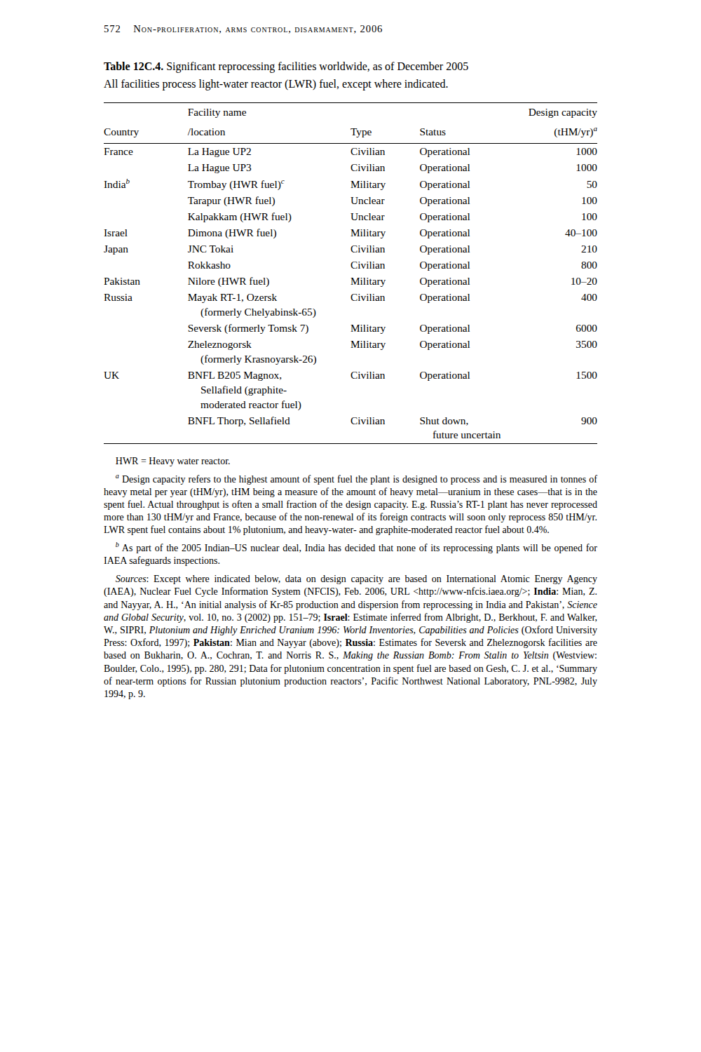572 Non-proliferation, arms control, disarmament, 2006
Table 12C.4. Significant reprocessing facilities worldwide, as of December 2005
All facilities process light-water reactor (LWR) fuel, except where indicated.
| | Facility name | | | Design capacity |
| --- | --- | --- | --- | --- |
| Country | /location | Type | Status | (tHM/yr) a |
| France | La Hague UP2 | Civilian | Operational | 1000 |
| | La Hague UP3 | Civilian | Operational | 1000 |
| India b | Trombay (HWR fuel) c | Military | Operational | 50 |
| | Tarapur (HWR fuel) | Unclear | Operational | 100 |
| | Kalpakkam (HWR fuel) | Unclear | Operational | 100 |
| Israel | Dimona (HWR fuel) | Military | Operational | 40–100 |
| Japan | JNC Tokai | Civilian | Operational | 210 |
| | Rokkasho | Civilian | Operational | 800 |
| Pakistan | Nilore (HWR fuel) | Military | Operational | 10–20 |
| Russia | Mayak RT-1, Ozersk (formerly Chelyabinsk-65) | Civilian | Operational | 400 |
| | Seversk (formerly Tomsk 7) | Military | Operational | 6000 |
| | Zheleznogorsk (formerly Krasnoyarsk-26) | Military | Operational | 3500 |
| UK | BNFL B205 Magnox, Sellafield (graphite- moderated reactor fuel) | Civilian | Operational | 1500 |
| | BNFL Thorp, Sellafield | Civilian | Shut down, future uncertain | 900 |
HWR = Heavy water reactor.
a Design capacity refers to the highest amount of spent fuel the plant is designed to process and is measured in tonnes of heavy metal per year (tHM/yr), tHM being a measure of the amount of heavy metal—uranium in these cases—that is in the spent fuel. Actual throughput is often a small fraction of the design capacity. E.g. Russia’s RT-1 plant has never reprocessed more than 130 tHM/yr and France, because of the non-renewal of its foreign contracts will soon only reprocess 850 tHM/yr. LWR spent fuel contains about 1% plutonium, and heavy-water- and graphite-moderated reactor fuel about 0.4%.
b As part of the 2005 Indian–US nuclear deal, India has decided that none of its reprocessing plants will be opened for IAEA safeguards inspections.
Sources: Except where indicated below, data on design capacity are based on International Atomic Energy Agency (IAEA), Nuclear Fuel Cycle Information System (NFCIS), Feb. 2006, URL <http://www-nfcis.iaea.org/>; India: Mian, Z. and Nayyar, A. H., ‘An initial analysis of Kr-85 production and dispersion from reprocessing in India and Pakistan’, Science and Global Security, vol. 10, no. 3 (2002) pp. 151–79; Israel: Estimate inferred from Albright, D., Berkhout, F. and Walker, W., SIPRI, Plutonium and Highly Enriched Uranium 1996: World Inventories, Capabilities and Policies (Oxford University Press: Oxford, 1997); Pakistan: Mian and Nayyar (above); Russia: Estimates for Seversk and Zheleznogorsk facilities are based on Bukharin, O. A., Cochran, T. and Norris R. S., Making the Russian Bomb: From Stalin to Yeltsin (Westview: Boulder, Colo., 1995), pp. 280, 291; Data for plutonium concentration in spent fuel are based on Gesh, C. J. et al., ‘Summary of near-term options for Russian plutonium production reactors’, Pacific Northwest National Laboratory, PNL-9982, July 1994, p. 9.